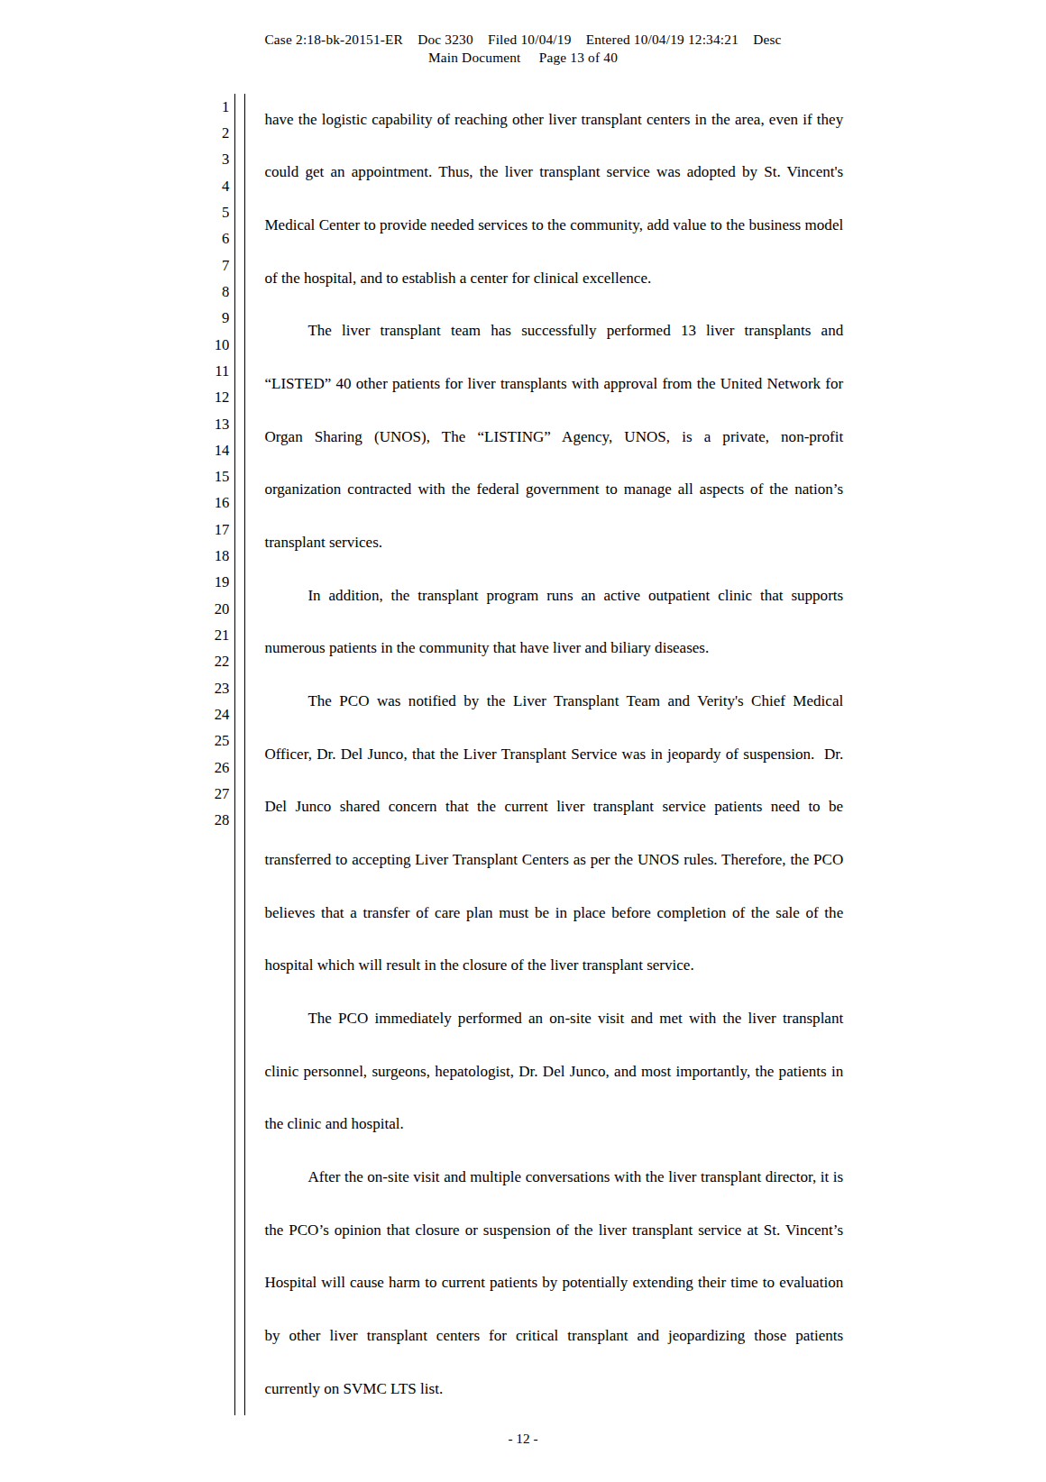Case 2:18-bk-20151-ER Doc 3230 Filed 10/04/19 Entered 10/04/19 12:34:21 Desc Main Document Page 13 of 40
1
2
3
4
5
6
7
8
9
10
11
12
13
14
15
16
17
18
19
20
21
22
23
24
25
26
27
28
have the logistic capability of reaching other liver transplant centers in the area, even if they could get an appointment. Thus, the liver transplant service was adopted by St. Vincent's Medical Center to provide needed services to the community, add value to the business model of the hospital, and to establish a center for clinical excellence.
The liver transplant team has successfully performed 13 liver transplants and “LISTED” 40 other patients for liver transplants with approval from the United Network for Organ Sharing (UNOS), The “LISTING” Agency, UNOS, is a private, non-profit organization contracted with the federal government to manage all aspects of the nation’s transplant services.
In addition, the transplant program runs an active outpatient clinic that supports numerous patients in the community that have liver and biliary diseases.
The PCO was notified by the Liver Transplant Team and Verity's Chief Medical Officer, Dr. Del Junco, that the Liver Transplant Service was in jeopardy of suspension. Dr. Del Junco shared concern that the current liver transplant service patients need to be transferred to accepting Liver Transplant Centers as per the UNOS rules. Therefore, the PCO believes that a transfer of care plan must be in place before completion of the sale of the hospital which will result in the closure of the liver transplant service.
The PCO immediately performed an on-site visit and met with the liver transplant clinic personnel, surgeons, hepatologist, Dr. Del Junco, and most importantly, the patients in the clinic and hospital.
After the on-site visit and multiple conversations with the liver transplant director, it is the PCO’s opinion that closure or suspension of the liver transplant service at St. Vincent’s Hospital will cause harm to current patients by potentially extending their time to evaluation by other liver transplant centers for critical transplant and jeopardizing those patients currently on SVMC LTS list.
- 12 -